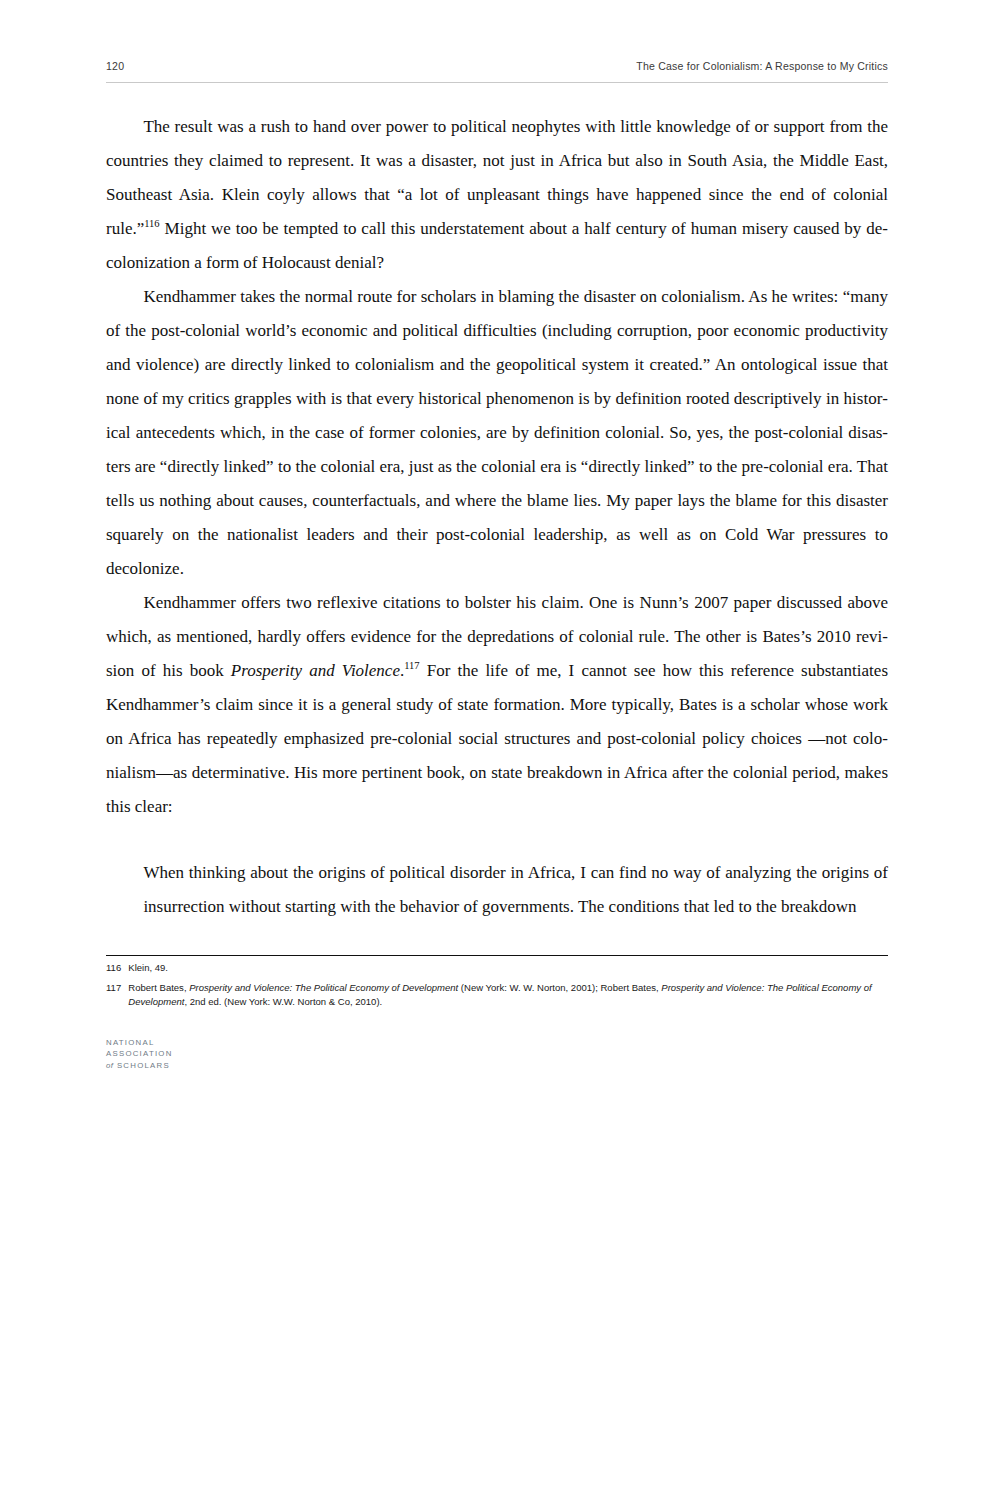120 The Case for Colonialism: A Response to My Critics
The result was a rush to hand over power to political neophytes with little knowledge of or support from the countries they claimed to represent. It was a disaster, not just in Africa but also in South Asia, the Middle East, Southeast Asia. Klein coyly allows that “a lot of unpleasant things have happened since the end of colonial rule.”116 Might we too be tempted to call this understatement about a half century of human misery caused by decolonization a form of Holocaust denial?
Kendhammer takes the normal route for scholars in blaming the disaster on colonialism. As he writes: “many of the post-colonial world’s economic and political difficulties (including corruption, poor economic productivity and violence) are directly linked to colonialism and the geopolitical system it created.” An ontological issue that none of my critics grapples with is that every historical phenomenon is by definition rooted descriptively in historical antecedents which, in the case of former colonies, are by definition colonial. So, yes, the post-colonial disasters are “directly linked” to the colonial era, just as the colonial era is “directly linked” to the pre-colonial era. That tells us nothing about causes, counterfactuals, and where the blame lies. My paper lays the blame for this disaster squarely on the nationalist leaders and their post-colonial leadership, as well as on Cold War pressures to decolonize.
Kendhammer offers two reflexive citations to bolster his claim. One is Nunn’s 2007 paper discussed above which, as mentioned, hardly offers evidence for the depredations of colonial rule. The other is Bates’s 2010 revision of his book Prosperity and Violence.117 For the life of me, I cannot see how this reference substantiates Kendhammer’s claim since it is a general study of state formation. More typically, Bates is a scholar whose work on Africa has repeatedly emphasized pre-colonial social structures and post-colonial policy choices —not colonialism—as determinative. His more pertinent book, on state breakdown in Africa after the colonial period, makes this clear:
When thinking about the origins of political disorder in Africa, I can find no way of analyzing the origins of insurrection without starting with the behavior of governments. The conditions that led to the breakdown
116 Klein, 49.
117 Robert Bates, Prosperity and Violence: The Political Economy of Development (New York: W. W. Norton, 2001); Robert Bates, Prosperity and Violence: The Political Economy of Development, 2nd ed. (New York: W.W. Norton & Co, 2010).
National
Association
of Scholars